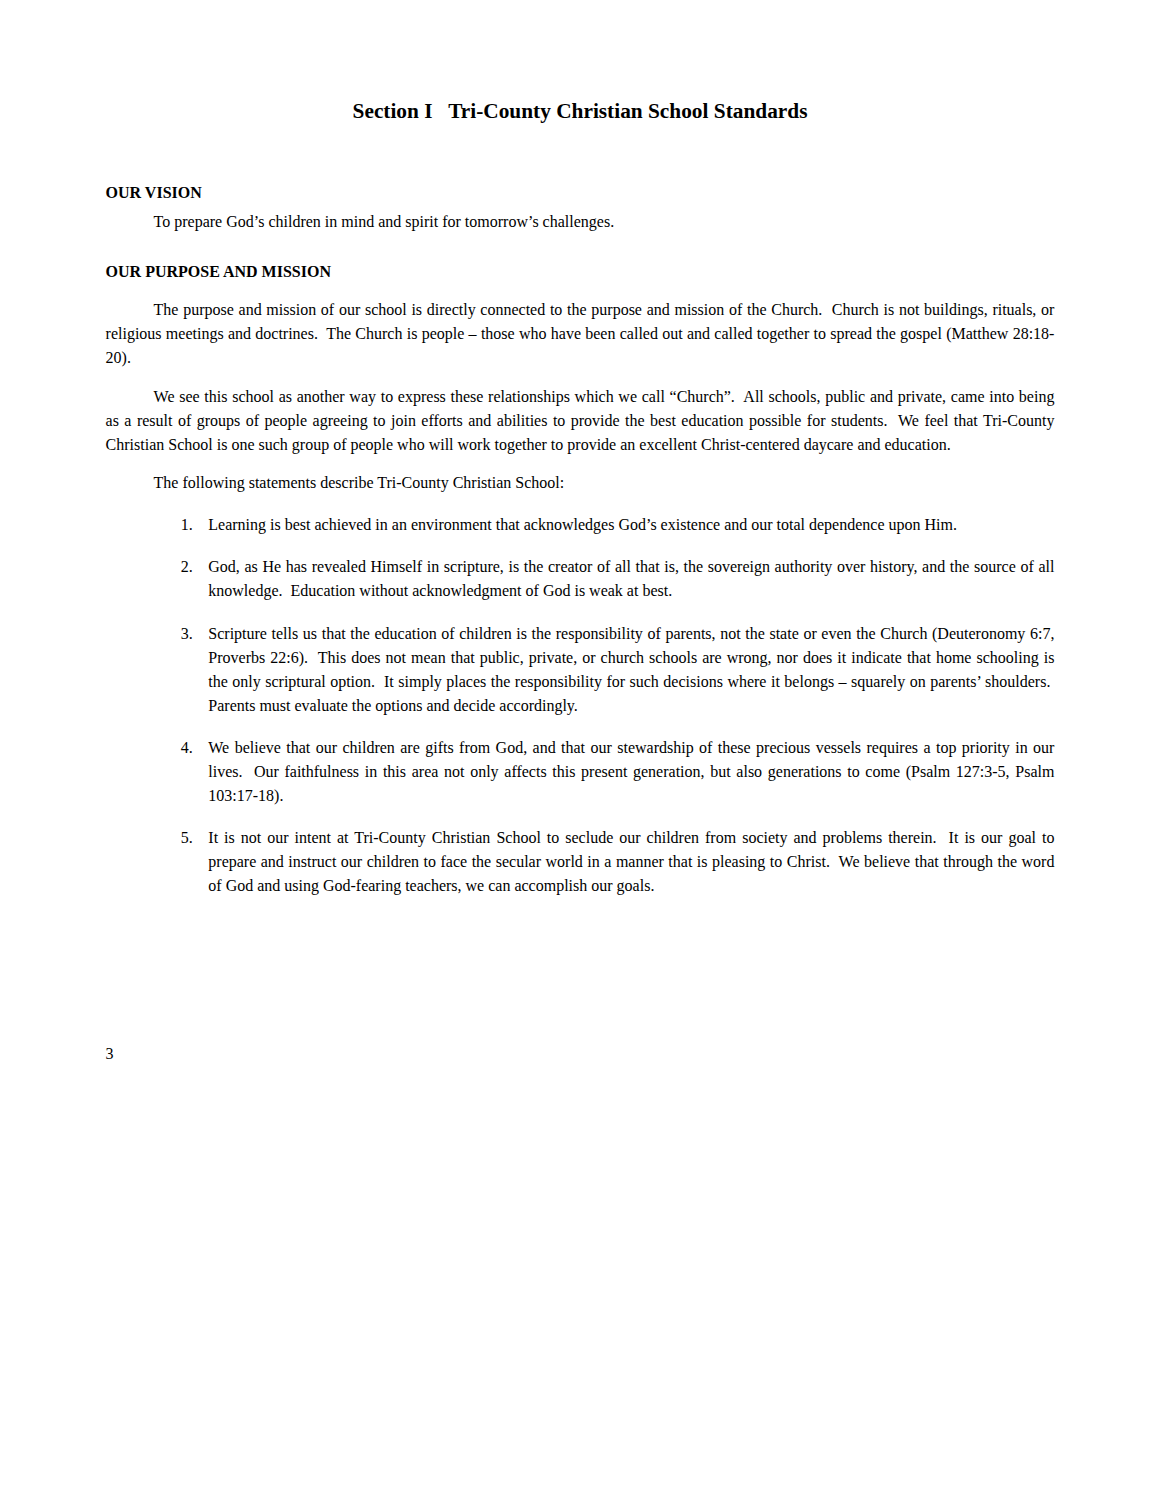Section I Tri-County Christian School Standards
OUR VISION
To prepare God’s children in mind and spirit for tomorrow’s challenges.
OUR PURPOSE AND MISSION
The purpose and mission of our school is directly connected to the purpose and mission of the Church. Church is not buildings, rituals, or religious meetings and doctrines. The Church is people – those who have been called out and called together to spread the gospel (Matthew 28:18-20).
We see this school as another way to express these relationships which we call “Church”. All schools, public and private, came into being as a result of groups of people agreeing to join efforts and abilities to provide the best education possible for students. We feel that Tri-County Christian School is one such group of people who will work together to provide an excellent Christ-centered daycare and education.
The following statements describe Tri-County Christian School:
Learning is best achieved in an environment that acknowledges God’s existence and our total dependence upon Him.
God, as He has revealed Himself in scripture, is the creator of all that is, the sovereign authority over history, and the source of all knowledge. Education without acknowledgment of God is weak at best.
Scripture tells us that the education of children is the responsibility of parents, not the state or even the Church (Deuteronomy 6:7, Proverbs 22:6). This does not mean that public, private, or church schools are wrong, nor does it indicate that home schooling is the only scriptural option. It simply places the responsibility for such decisions where it belongs – squarely on parents’ shoulders. Parents must evaluate the options and decide accordingly.
We believe that our children are gifts from God, and that our stewardship of these precious vessels requires a top priority in our lives. Our faithfulness in this area not only affects this present generation, but also generations to come (Psalm 127:3-5, Psalm 103:17-18).
It is not our intent at Tri-County Christian School to seclude our children from society and problems therein. It is our goal to prepare and instruct our children to face the secular world in a manner that is pleasing to Christ. We believe that through the word of God and using God-fearing teachers, we can accomplish our goals.
3